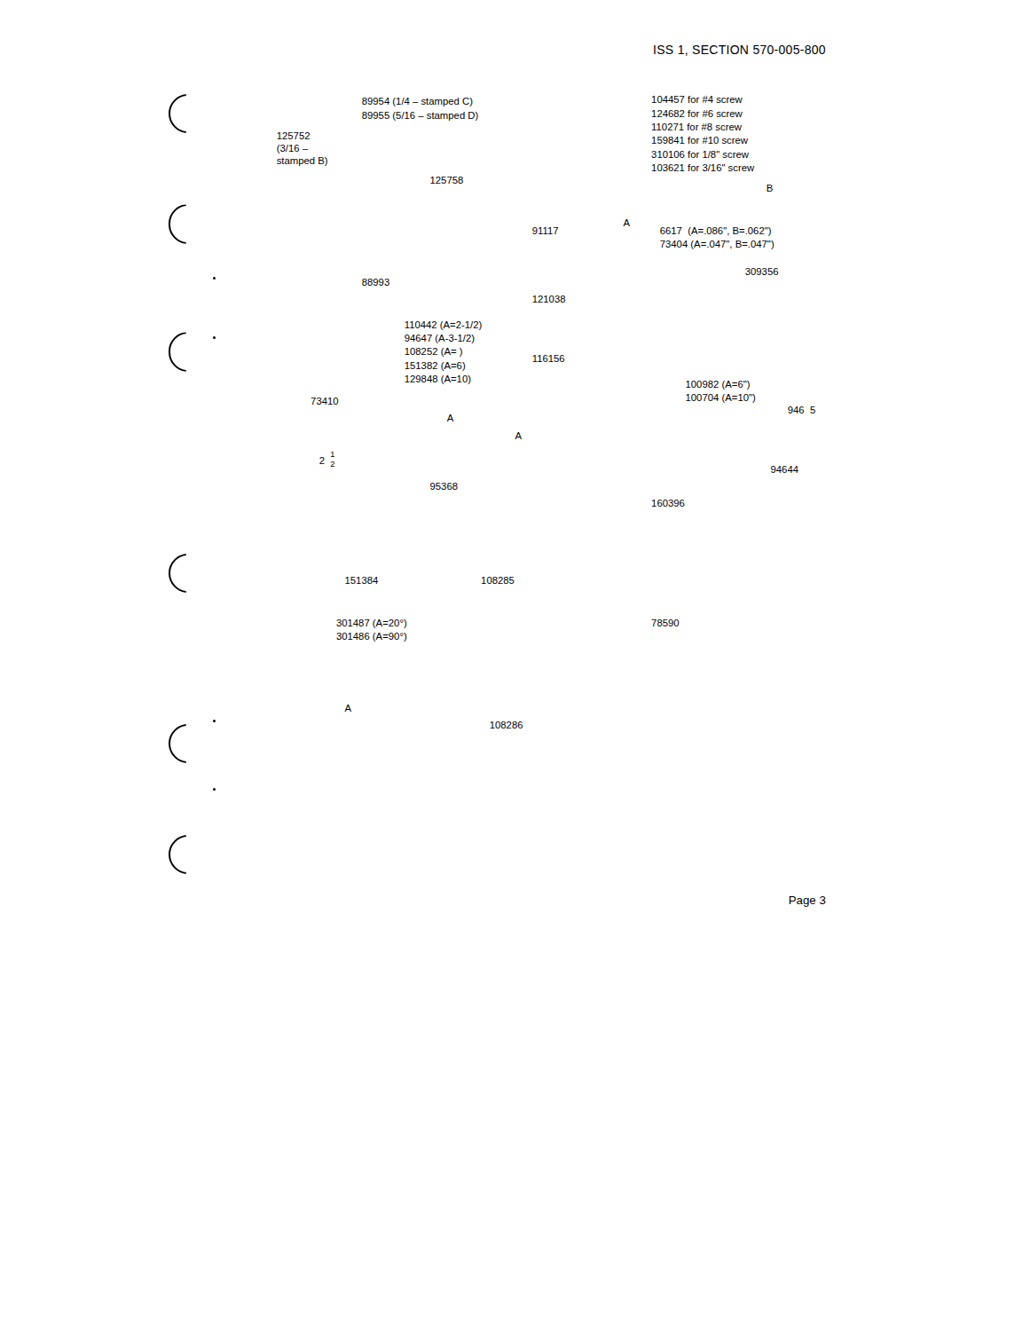ISS 1, SECTION 570-005-800
89954 (1/4 – stamped C)
89955 (5/16 – stamped D)
125752
(3/16 –
stamped B)
104457 for #4 screw
124682 for #6 screw
110271 for #8 screw
159841 for #10 screw
310106 for 1/8" screw
103621 for 3/16" screw
B
A
6617 (A=.086", B=.062")
73404 (A=.047", B=.047")
125758
91117
88993
309356
121038
116156
110442 (A=2-1/2)
94647 (A-3-1/2)
108252 (A= )
151382 (A=6)
129848 (A=10)
73410
100982 (A=6")
100704 (A=10")
946 5
94644
A
A
2
1
2
95368
151384
108285
160396
301487 (A=20°)
301486 (A=90°)
A
108286
78590
Page 3